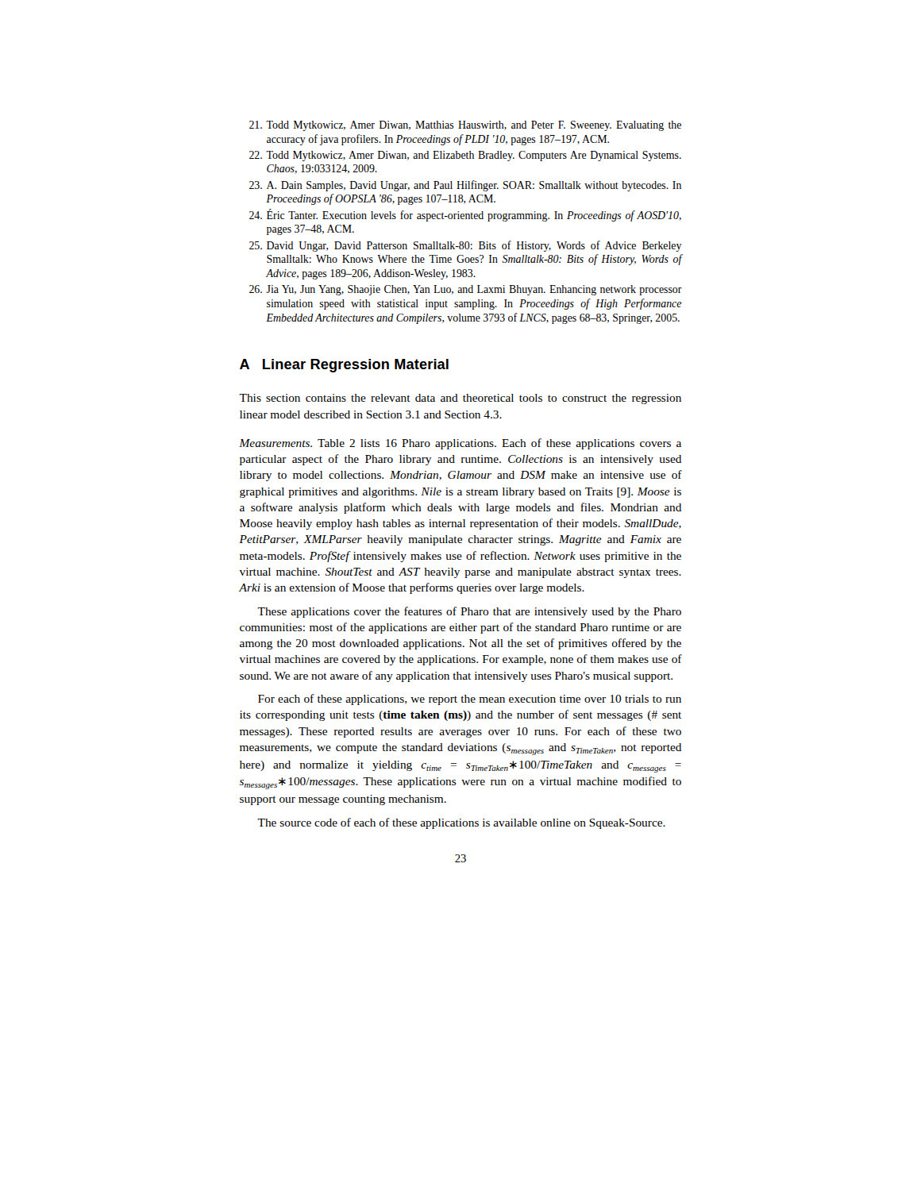21. Todd Mytkowicz, Amer Diwan, Matthias Hauswirth, and Peter F. Sweeney. Evaluating the accuracy of java profilers. In Proceedings of PLDI '10, pages 187–197, ACM.
22. Todd Mytkowicz, Amer Diwan, and Elizabeth Bradley. Computers Are Dynamical Systems. Chaos, 19:033124, 2009.
23. A. Dain Samples, David Ungar, and Paul Hilfinger. SOAR: Smalltalk without bytecodes. In Proceedings of OOPSLA '86, pages 107–118, ACM.
24. Éric Tanter. Execution levels for aspect-oriented programming. In Proceedings of AOSD'10, pages 37–48, ACM.
25. David Ungar, David Patterson Smalltalk-80: Bits of History, Words of Advice Berkeley Smalltalk: Who Knows Where the Time Goes? In Smalltalk-80: Bits of History, Words of Advice, pages 189–206, Addison-Wesley, 1983.
26. Jia Yu, Jun Yang, Shaojie Chen, Yan Luo, and Laxmi Bhuyan. Enhancing network processor simulation speed with statistical input sampling. In Proceedings of High Performance Embedded Architectures and Compilers, volume 3793 of LNCS, pages 68–83, Springer, 2005.
ALinear Regression Material
This section contains the relevant data and theoretical tools to construct the regression linear model described in Section 3.1 and Section 4.3.
Measurements. Table 2 lists 16 Pharo applications. Each of these applications covers a particular aspect of the Pharo library and runtime. Collections is an intensively used library to model collections. Mondrian, Glamour and DSM make an intensive use of graphical primitives and algorithms. Nile is a stream library based on Traits [9]. Moose is a software analysis platform which deals with large models and files. Mondrian and Moose heavily employ hash tables as internal representation of their models. SmallDude, PetitParser, XMLParser heavily manipulate character strings. Magritte and Famix are meta-models. ProfStef intensively makes use of reflection. Network uses primitive in the virtual machine. ShoutTest and AST heavily parse and manipulate abstract syntax trees. Arki is an extension of Moose that performs queries over large models.
These applications cover the features of Pharo that are intensively used by the Pharo communities: most of the applications are either part of the standard Pharo runtime or are among the 20 most downloaded applications. Not all the set of primitives offered by the virtual machines are covered by the applications. For example, none of them makes use of sound. We are not aware of any application that intensively uses Pharo's musical support.
For each of these applications, we report the mean execution time over 10 trials to run its corresponding unit tests (time taken (ms)) and the number of sent messages (# sent messages). These reported results are averages over 10 runs. For each of these two measurements, we compute the standard deviations (smessages and sTimeTaken, not reported here) and normalize it yielding ctime = sTimeTaken∗100/TimeTaken and cmessages = smessages∗100/messages. These applications were run on a virtual machine modified to support our message counting mechanism.
The source code of each of these applications is available online on Squeak-Source.
23